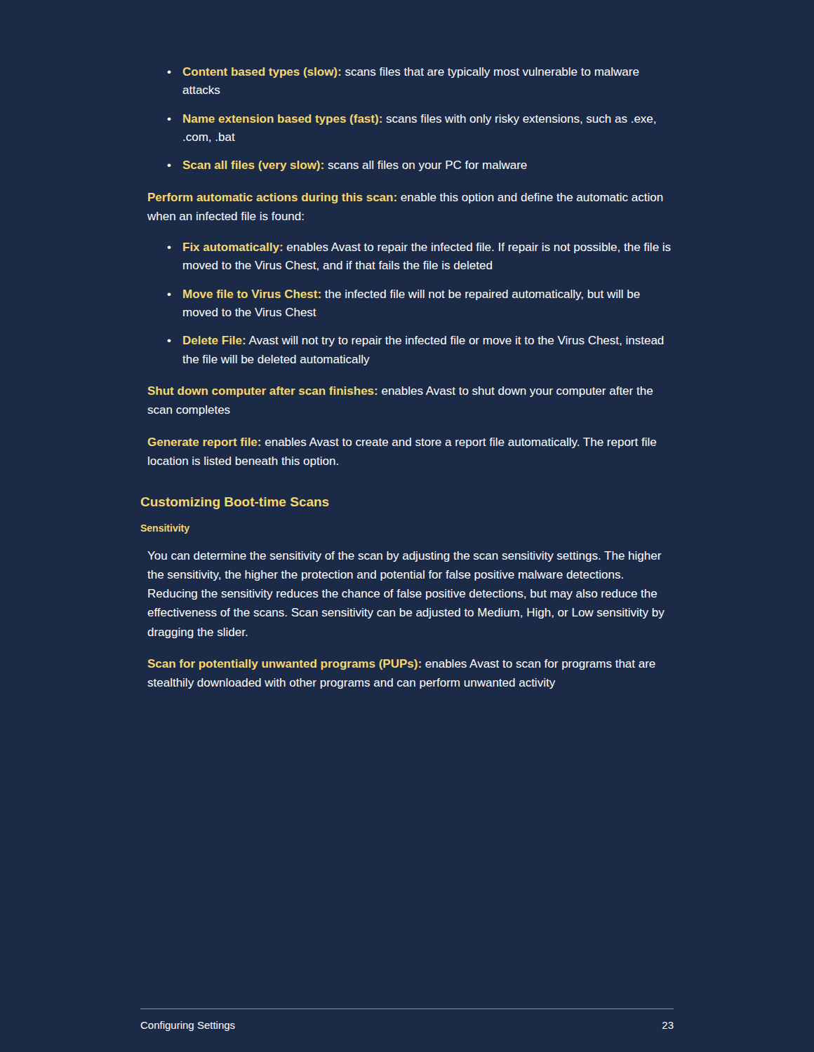Content based types (slow): scans files that are typically most vulnerable to malware attacks
Name extension based types (fast): scans files with only risky extensions, such as .exe, .com, .bat
Scan all files (very slow): scans all files on your PC for malware
Perform automatic actions during this scan: enable this option and define the automatic action when an infected file is found:
Fix automatically: enables Avast to repair the infected file. If repair is not possible, the file is moved to the Virus Chest, and if that fails the file is deleted
Move file to Virus Chest: the infected file will not be repaired automatically, but will be moved to the Virus Chest
Delete File: Avast will not try to repair the infected file or move it to the Virus Chest, instead the file will be deleted automatically
Shut down computer after scan finishes: enables Avast to shut down your computer after the scan completes
Generate report file: enables Avast to create and store a report file automatically. The report file location is listed beneath this option.
Customizing Boot-time Scans
Sensitivity
You can determine the sensitivity of the scan by adjusting the scan sensitivity settings. The higher the sensitivity, the higher the protection and potential for false positive malware detections. Reducing the sensitivity reduces the chance of false positive detections, but may also reduce the effectiveness of the scans. Scan sensitivity can be adjusted to Medium, High, or Low sensitivity by dragging the slider.
Scan for potentially unwanted programs (PUPs): enables Avast to scan for programs that are stealthily downloaded with other programs and can perform unwanted activity
Configuring Settings 23